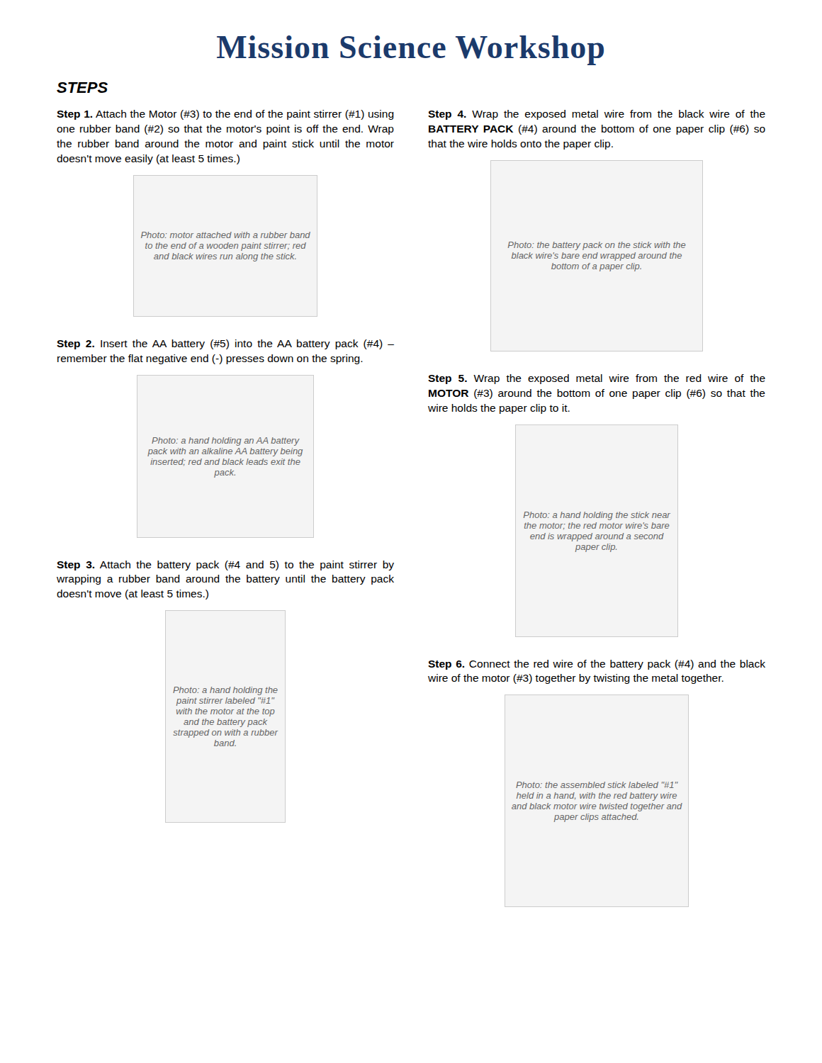Mission Science Workshop
STEPS
Step 1. Attach the Motor (#3) to the end of the paint stirrer (#1) using one rubber band (#2) so that the motor's point is off the end. Wrap the rubber band around the motor and paint stick until the motor doesn't move easily (at least 5 times.)
Photo: motor attached with a rubber band to the end of a wooden paint stirrer; red and black wires run along the stick.
Step 2. Insert the AA battery (#5) into the AA battery pack (#4) – remember the flat negative end (-) presses down on the spring.
Photo: a hand holding an AA battery pack with an alkaline AA battery being inserted; red and black leads exit the pack.
Step 3. Attach the battery pack (#4 and 5) to the paint stirrer by wrapping a rubber band around the battery until the battery pack doesn't move (at least 5 times.)
Photo: a hand holding the paint stirrer labeled "#1" with the motor at the top and the battery pack strapped on with a rubber band.
Step 4. Wrap the exposed metal wire from the black wire of the BATTERY PACK (#4) around the bottom of one paper clip (#6) so that the wire holds onto the paper clip.
Photo: the battery pack on the stick with the black wire's bare end wrapped around the bottom of a paper clip.
Step 5. Wrap the exposed metal wire from the red wire of the MOTOR (#3) around the bottom of one paper clip (#6) so that the wire holds the paper clip to it.
Photo: a hand holding the stick near the motor; the red motor wire's bare end is wrapped around a second paper clip.
Step 6. Connect the red wire of the battery pack (#4) and the black wire of the motor (#3) together by twisting the metal together.
Photo: the assembled stick labeled "#1" held in a hand, with the red battery wire and black motor wire twisted together and paper clips attached.